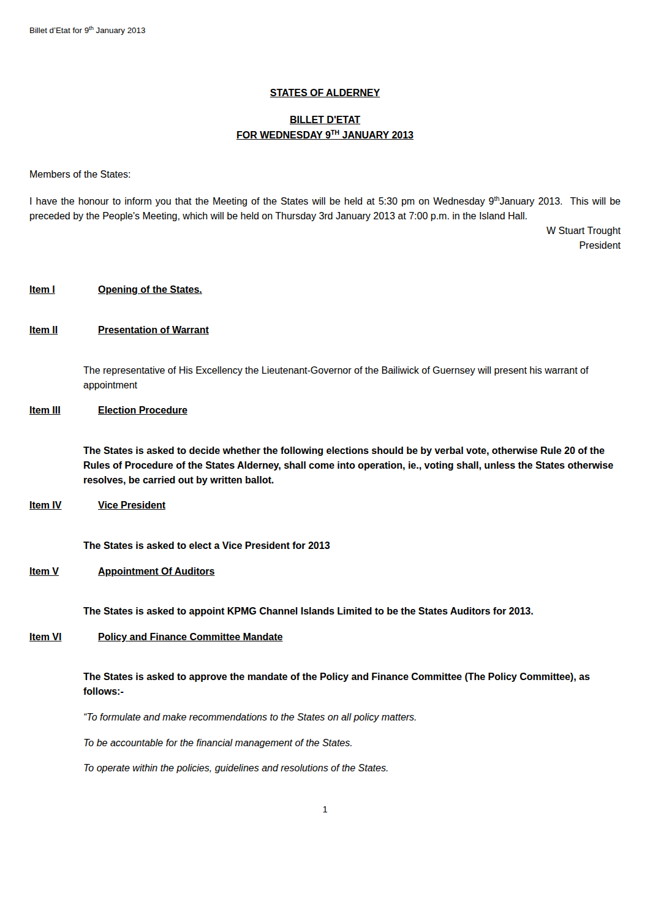Billet d’Etat for 9th January 2013
STATES OF ALDERNEY
BILLET D'ETAT
FOR WEDNESDAY 9TH JANUARY 2013
Members of the States:
I have the honour to inform you that the Meeting of the States will be held at 5:30 pm on Wednesday 9thJanuary 2013. This will be preceded by the People's Meeting, which will be held on Thursday 3rd January 2013 at 7:00 p.m. in the Island Hall.
W Stuart Trought
President
Item l
Opening of the States.
Item lI
Presentation of Warrant
The representative of His Excellency the Lieutenant-Governor of the Bailiwick of Guernsey will present his warrant of appointment
Item III
Election Procedure
The States is asked to decide whether the following elections should be by verbal vote, otherwise Rule 20 of the Rules of Procedure of the States Alderney, shall come into operation, ie., voting shall, unless the States otherwise resolves, be carried out by written ballot.
Item IV
Vice President
The States is asked to elect a Vice President for 2013
Item V
Appointment Of Auditors
The States is asked to appoint KPMG Channel Islands Limited to be the States Auditors for 2013.
Item VI
Policy and Finance Committee Mandate
The States is asked to approve the mandate of the Policy and Finance Committee (The Policy Committee), as follows:-
“To formulate and make recommendations to the States on all policy matters.
To be accountable for the financial management of the States.
To operate within the policies, guidelines and resolutions of the States.
1